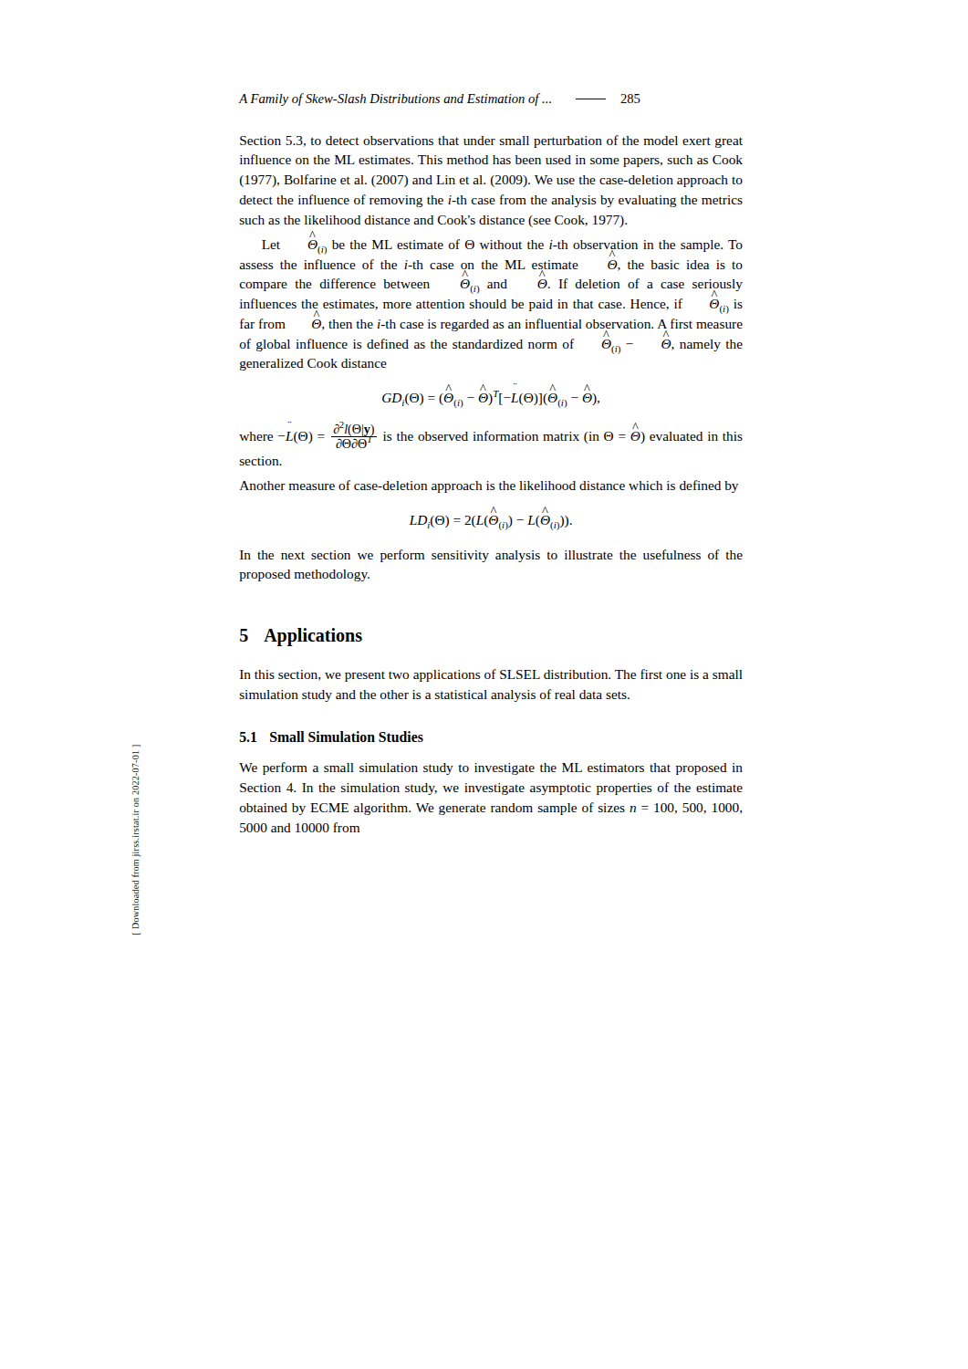[ Downloaded from jirss.irstat.ir on 2022-07-01 ]
A Family of Skew-Slash Distributions and Estimation of ... 285
Section 5.3, to detect observations that under small perturbation of the model exert great influence on the ML estimates. This method has been used in some papers, such as Cook (1977), Bolfarine et al. (2007) and Lin et al. (2009). We use the case-deletion approach to detect the influence of removing the i-th case from the analysis by evaluating the metrics such as the likelihood distance and Cook's distance (see Cook, 1977).
Let ^Θ(i) be the ML estimate of Θ without the i-th observation in the sample. To assess the influence of the i-th case on the ML estimate ^Θ, the basic idea is to compare the difference between ^Θ(i) and ^Θ. If deletion of a case seriously influences the estimates, more attention should be paid in that case. Hence, if ^Θ(i) is far from ^Θ, then the i-th case is regarded as an influential observation. A first measure of global influence is defined as the standardized norm of ^Θ(i) − ^Θ, namely the generalized Cook distance
GDi(Θ) = (^Θ(i) − ^Θ)T[−¨L(Θ)](^Θ(i) − ^Θ),
where −¨L(Θ) = ∂2l(Θ|y)∂Θ∂ΘT is the observed information matrix (in Θ = ^Θ) evaluated in this section.
Another measure of case-deletion approach is the likelihood distance which is defined by
LDi(Θ) = 2(L(^Θ(i)) − L(^Θ(i))).
In the next section we perform sensitivity analysis to illustrate the usefulness of the proposed methodology.
5 Applications
In this section, we present two applications of SLSEL distribution. The first one is a small simulation study and the other is a statistical analysis of real data sets.
5.1 Small Simulation Studies
We perform a small simulation study to investigate the ML estimators that proposed in Section 4. In the simulation study, we investigate asymptotic properties of the estimate obtained by ECME algorithm. We generate random sample of sizes n = 100, 500, 1000, 5000 and 10000 from